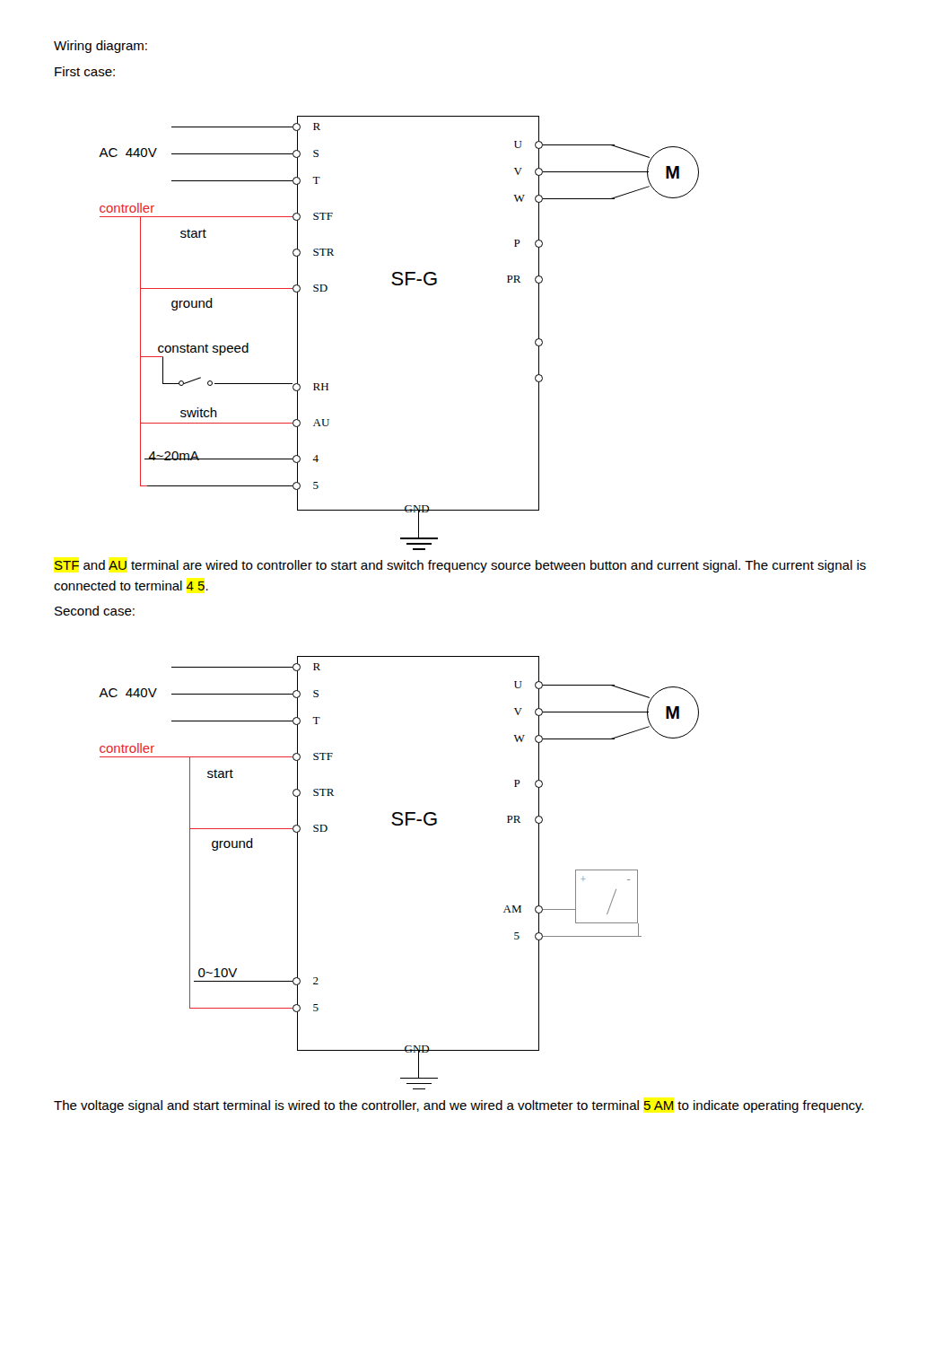Wiring diagram:
First case:
SF-G
R
S
T
STF
STR
SD
RH
AU
4
5
U
V
W
P
PR
AC 440V
M
controller
start
ground
constant speed
switch
4~20mA
GND
STF and AU terminal are wired to controller to start and switch frequency source between button and current signal. The current signal is connected to terminal 4 5.
Second case:
SF-G
R
S
T
STF
STR
SD
2
5
U
V
W
P
PR
AM
5
AC 440V
M
controller
start
ground
0~10V
+
-
GND
The voltage signal and start terminal is wired to the controller, and we wired a voltmeter to terminal 5 AM to indicate operating frequency.